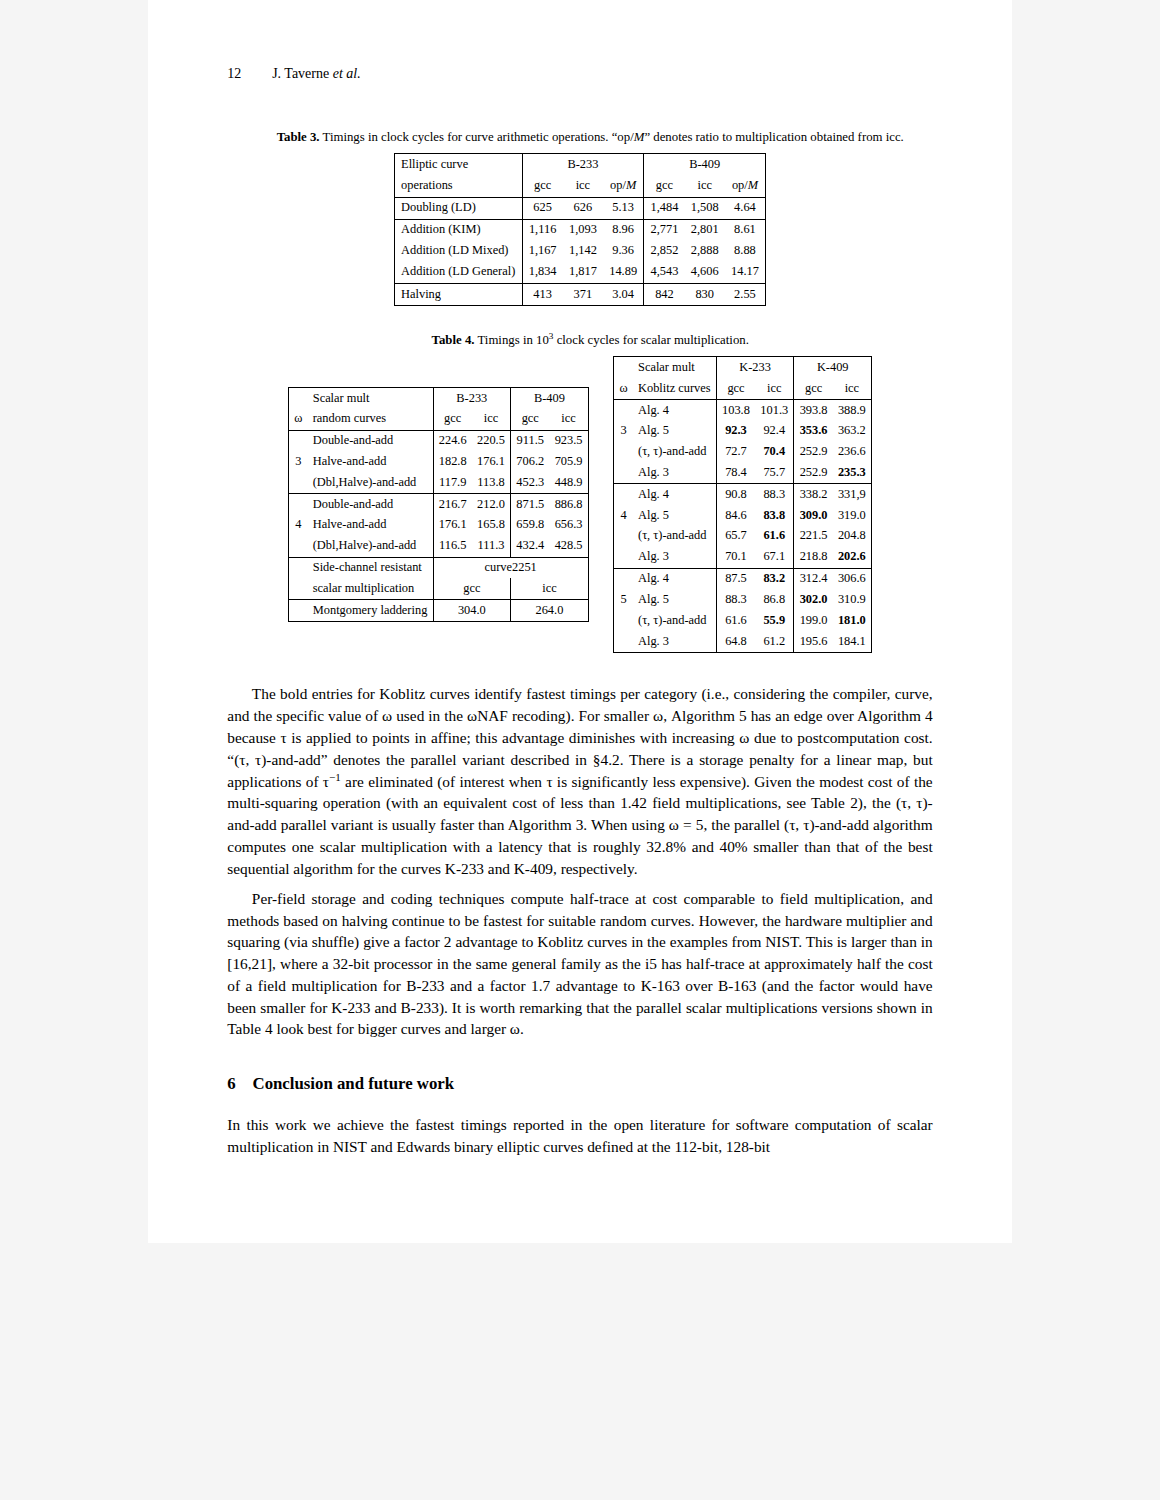12 J. Taverne et al.
Table 3. Timings in clock cycles for curve arithmetic operations. “op/M” denotes ratio to multiplication obtained from icc.
| Elliptic curve | B-233 | B-409 |
| operations | gcc | icc | op/ M | gcc | icc | op/ M |
| Doubling (LD) | 625 | 626 | 5.13 | 1,484 | 1,508 | 4.64 |
| Addition (KIM) | 1,116 | 1,093 | 8.96 | 2,771 | 2,801 | 8.61 |
| Addition (LD Mixed) | 1,167 | 1,142 | 9.36 | 2,852 | 2,888 | 8.88 |
| Addition (LD General) | 1,834 | 1,817 | 14.89 | 4,543 | 4,606 | 14.17 |
| Halving | 413 | 371 | 3.04 | 842 | 830 | 2.55 |
Table 4. Timings in 103 clock cycles for scalar multiplication.
| | Scalar mult | B-233 | B-409 |
| ω | random curves | gcc | icc | gcc | icc |
| | Double-and-add | 224.6 | 220.5 | 911.5 | 923.5 |
| 3 | Halve-and-add | 182.8 | 176.1 | 706.2 | 705.9 |
| | (Dbl,Halve)-and-add | 117.9 | 113.8 | 452.3 | 448.9 |
| | Double-and-add | 216.7 | 212.0 | 871.5 | 886.8 |
| 4 | Halve-and-add | 176.1 | 165.8 | 659.8 | 656.3 |
| | (Dbl,Halve)-and-add | 116.5 | 111.3 | 432.4 | 428.5 |
| | Side-channel resistant | curve2251 |
| | scalar multiplication | gcc | icc |
| | Montgomery laddering | 304.0 | 264.0 |
| | Scalar mult | K-233 | K-409 |
| ω | Koblitz curves | gcc | icc | gcc | icc |
| | Alg. 4 | 103.8 | 101.3 | 393.8 | 388.9 |
| 3 | Alg. 5 | 92.3 | 92.4 | 353.6 | 363.2 |
| | (τ, τ)-and-add | 72.7 | 70.4 | 252.9 | 236.6 |
| | Alg. 3 | 78.4 | 75.7 | 252.9 | 235.3 |
| | Alg. 4 | 90.8 | 88.3 | 338.2 | 331,9 |
| 4 | Alg. 5 | 84.6 | 83.8 | 309.0 | 319.0 |
| | (τ, τ)-and-add | 65.7 | 61.6 | 221.5 | 204.8 |
| | Alg. 3 | 70.1 | 67.1 | 218.8 | 202.6 |
| | Alg. 4 | 87.5 | 83.2 | 312.4 | 306.6 |
| 5 | Alg. 5 | 88.3 | 86.8 | 302.0 | 310.9 |
| | (τ, τ)-and-add | 61.6 | 55.9 | 199.0 | 181.0 |
| | Alg. 3 | 64.8 | 61.2 | 195.6 | 184.1 |
The bold entries for Koblitz curves identify fastest timings per category (i.e., considering the compiler, curve, and the specific value of ω used in the ωNAF recoding). For smaller ω, Algorithm 5 has an edge over Algorithm 4 because τ is applied to points in affine; this advantage diminishes with increasing ω due to postcomputation cost. “(τ, τ)-and-add” denotes the parallel variant described in §4.2. There is a storage penalty for a linear map, but applications of τ−1 are eliminated (of interest when τ is significantly less expensive). Given the modest cost of the multi-squaring operation (with an equivalent cost of less than 1.42 field multiplications, see Table 2), the (τ, τ)-and-add parallel variant is usually faster than Algorithm 3. When using ω = 5, the parallel (τ, τ)-and-add algorithm computes one scalar multiplication with a latency that is roughly 32.8% and 40% smaller than that of the best sequential algorithm for the curves K-233 and K-409, respectively.
Per-field storage and coding techniques compute half-trace at cost comparable to field multiplication, and methods based on halving continue to be fastest for suitable random curves. However, the hardware multiplier and squaring (via shuffle) give a factor 2 advantage to Koblitz curves in the examples from NIST. This is larger than in [16,21], where a 32-bit processor in the same general family as the i5 has half-trace at approximately half the cost of a field multiplication for B-233 and a factor 1.7 advantage to K-163 over B-163 (and the factor would have been smaller for K-233 and B-233). It is worth remarking that the parallel scalar multiplications versions shown in Table 4 look best for bigger curves and larger ω.
6 Conclusion and future work
In this work we achieve the fastest timings reported in the open literature for software computation of scalar multiplication in NIST and Edwards binary elliptic curves defined at the 112-bit, 128-bit